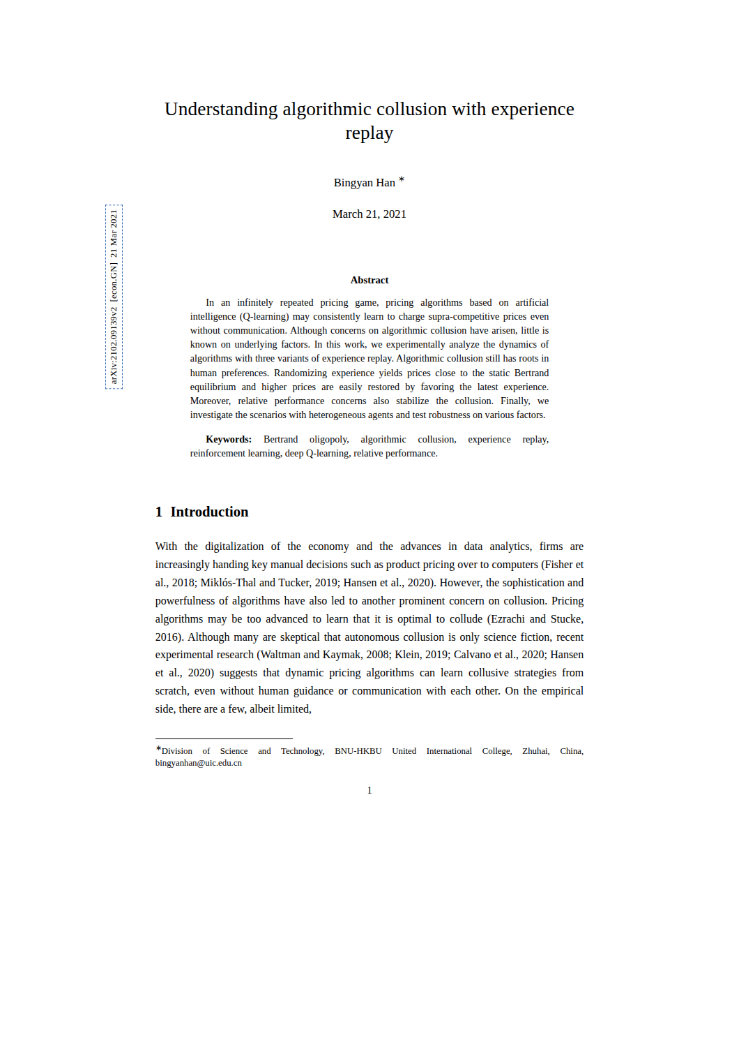arXiv:2102.09139v2 [econ.GN] 21 Mar 2021
Understanding algorithmic collusion with experience
replay
Bingyan Han ∗
March 21, 2021
Abstract
In an infinitely repeated pricing game, pricing algorithms based on artificial intelligence (Q-learning) may consistently learn to charge supra-competitive prices even without communication. Although concerns on algorithmic collusion have arisen, little is known on underlying factors. In this work, we experimentally analyze the dynamics of algorithms with three variants of experience replay. Algorithmic collusion still has roots in human preferences. Randomizing experience yields prices close to the static Bertrand equilibrium and higher prices are easily restored by favoring the latest experience. Moreover, relative performance concerns also stabilize the collusion. Finally, we investigate the scenarios with heterogeneous agents and test robustness on various factors.
Keywords: Bertrand oligopoly, algorithmic collusion, experience replay, reinforcement learning, deep Q-learning, relative performance.
1 Introduction
With the digitalization of the economy and the advances in data analytics, firms are increasingly handing key manual decisions such as product pricing over to computers (Fisher et al., 2018; Miklós-Thal and Tucker, 2019; Hansen et al., 2020). However, the sophistication and powerfulness of algorithms have also led to another prominent concern on collusion. Pricing algorithms may be too advanced to learn that it is optimal to collude (Ezrachi and Stucke, 2016). Although many are skeptical that autonomous collusion is only science fiction, recent experimental research (Waltman and Kaymak, 2008; Klein, 2019; Calvano et al., 2020; Hansen et al., 2020) suggests that dynamic pricing algorithms can learn collusive strategies from scratch, even without human guidance or communication with each other. On the empirical side, there are a few, albeit limited,
∗Division of Science and Technology, BNU-HKBU United International College, Zhuhai, China, bingyanhan@uic.edu.cn
1